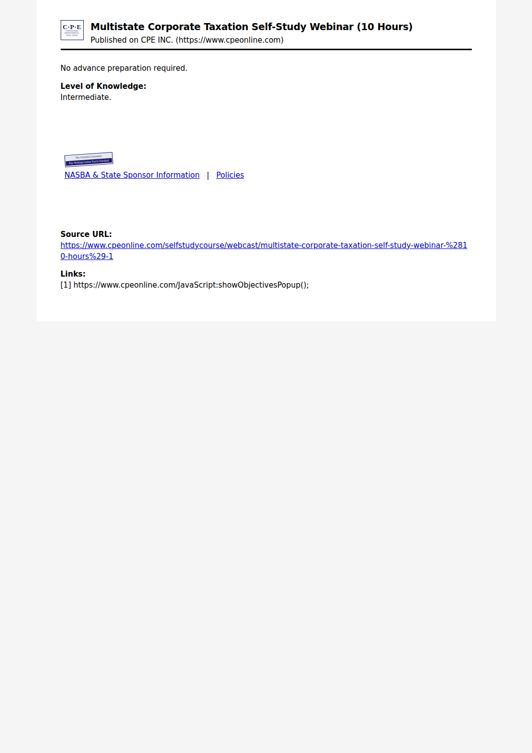C·P·E CENTER FOR PROFESSIONAL EDUCATION
Multistate Corporate Taxation Self-Study Webinar (10 Hours)
Published on CPE INC. (https://www.cpeonline.com)
No advance preparation required.
Level of Knowledge:
Intermediate.
The Ultimate Guarantee
Pay Nothing Unless You're Satisfied
NASBA & State Sponsor Information|Policies
Source URL:
https://www.cpeonline.com/selfstudycourse/webcast/multistate-corporate-taxation-self-study-webinar-%2810-hours%29-1
Links:
[1] https://www.cpeonline.com/JavaScript:showObjectivesPopup();